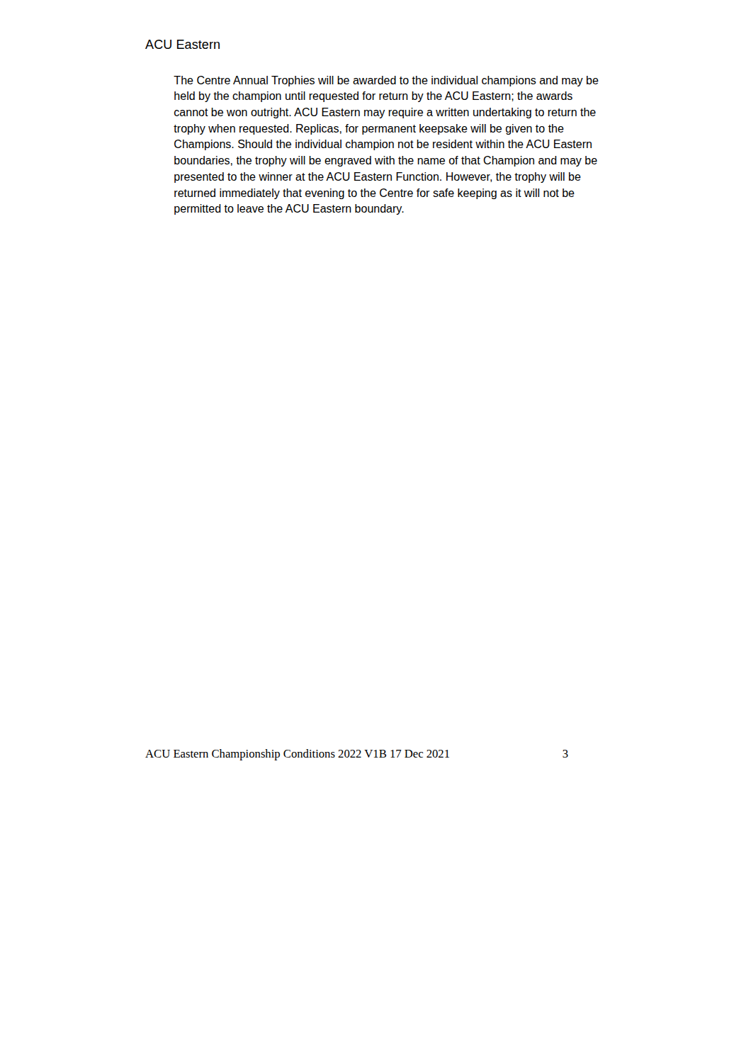ACU Eastern
The Centre Annual Trophies will be awarded to the individual champions and may be held by the champion until requested for return by the ACU Eastern; the awards cannot be won outright. ACU Eastern may require a written undertaking to return the trophy when requested. Replicas, for permanent keepsake will be given to the Champions. Should the individual champion not be resident within the ACU Eastern boundaries, the trophy will be engraved with the name of that Champion and may be presented to the winner at the ACU Eastern Function. However, the trophy will be returned immediately that evening to the Centre for safe keeping as it will not be permitted to leave the ACU Eastern boundary.
ACU Eastern Championship Conditions 2022 V1B 17 Dec 2021 3